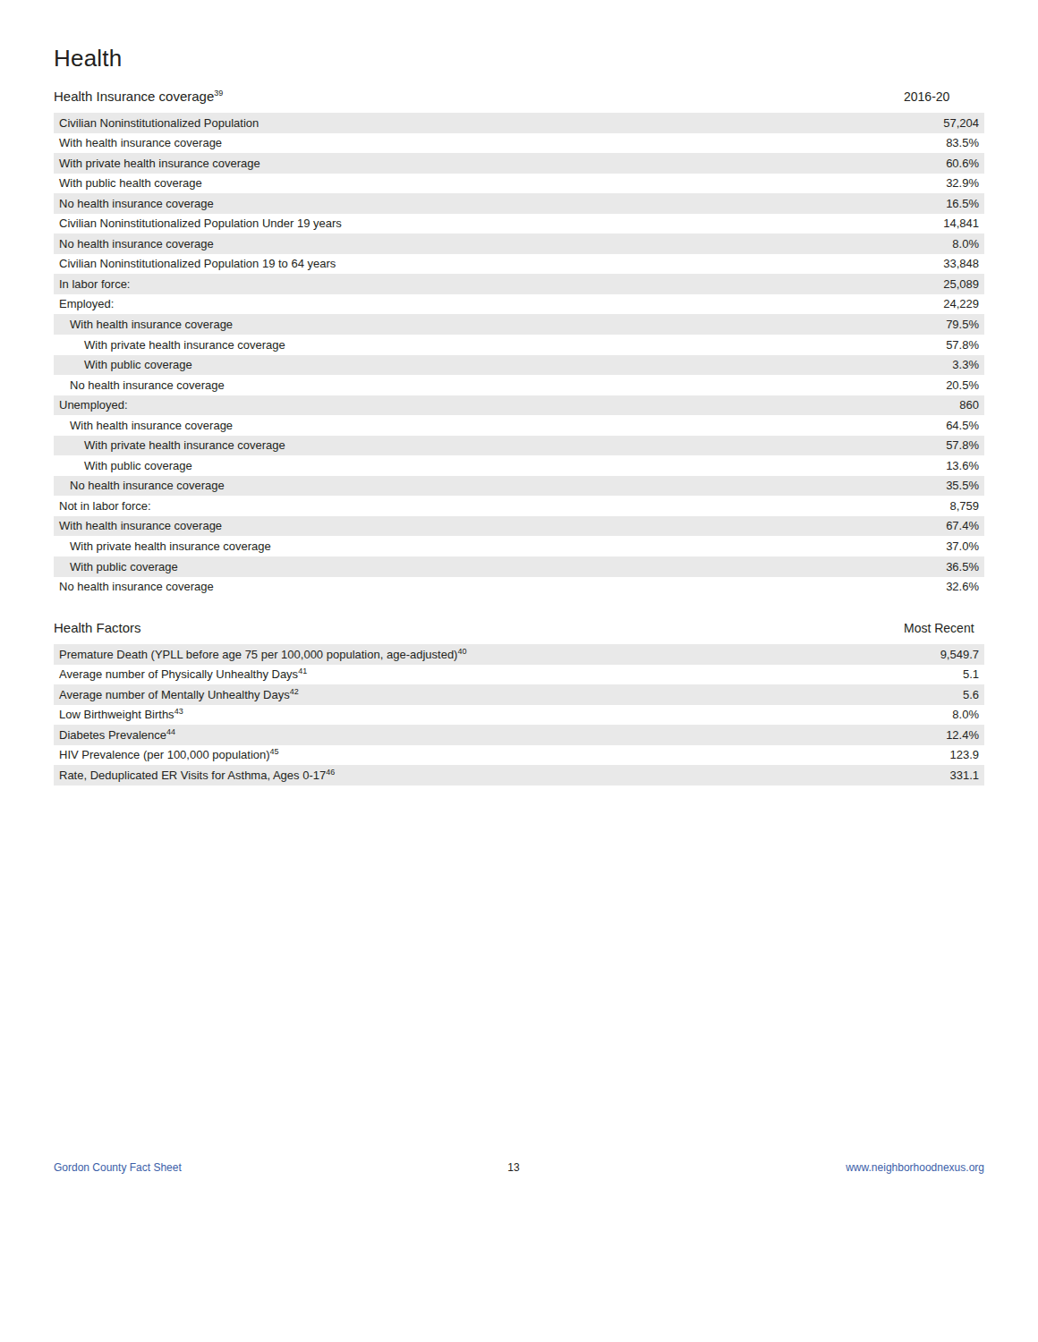Health
Health Insurance coverage39
2016-20
| Civilian Noninstitutionalized Population | 57,204 |
| With health insurance coverage | 83.5% |
| With private health insurance coverage | 60.6% |
| With public health coverage | 32.9% |
| No health insurance coverage | 16.5% |
| Civilian Noninstitutionalized Population Under 19 years | 14,841 |
| No health insurance coverage | 8.0% |
| Civilian Noninstitutionalized Population 19 to 64 years | 33,848 |
| In labor force: | 25,089 |
| Employed: | 24,229 |
| With health insurance coverage | 79.5% |
| With private health insurance coverage | 57.8% |
| With public coverage | 3.3% |
| No health insurance coverage | 20.5% |
| Unemployed: | 860 |
| With health insurance coverage | 64.5% |
| With private health insurance coverage | 57.8% |
| With public coverage | 13.6% |
| No health insurance coverage | 35.5% |
| Not in labor force: | 8,759 |
| With health insurance coverage | 67.4% |
| With private health insurance coverage | 37.0% |
| With public coverage | 36.5% |
| No health insurance coverage | 32.6% |
Health Factors
Most Recent
| Premature Death (YPLL before age 75 per 100,000 population, age-adjusted) 40 | 9,549.7 |
| Average number of Physically Unhealthy Days 41 | 5.1 |
| Average number of Mentally Unhealthy Days 42 | 5.6 |
| Low Birthweight Births 43 | 8.0% |
| Diabetes Prevalence 44 | 12.4% |
| HIV Prevalence (per 100,000 population) 45 | 123.9 |
| Rate, Deduplicated ER Visits for Asthma, Ages 0-17 46 | 331.1 |
Gordon County Fact Sheet
13
www.neighborhoodnexus.org